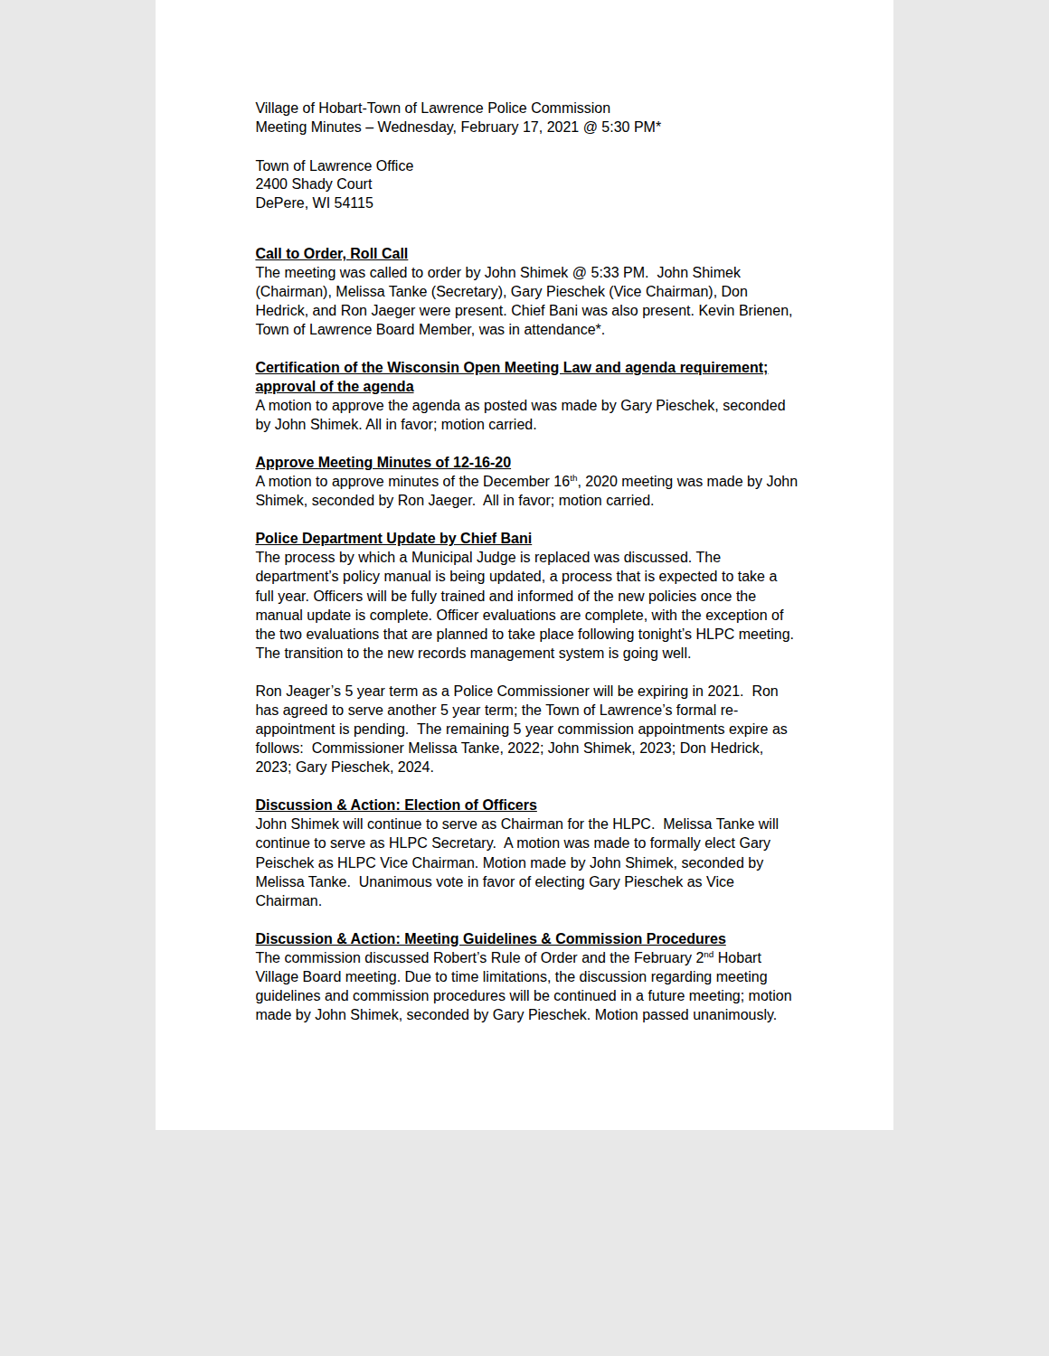Village of Hobart-Town of Lawrence Police Commission
Meeting Minutes – Wednesday, February 17, 2021 @ 5:30 PM*
Town of Lawrence Office
2400 Shady Court
DePere, WI 54115
Call to Order, Roll Call
The meeting was called to order by John Shimek @ 5:33 PM. John Shimek (Chairman), Melissa Tanke (Secretary), Gary Pieschek (Vice Chairman), Don Hedrick, and Ron Jaeger were present. Chief Bani was also present. Kevin Brienen, Town of Lawrence Board Member, was in attendance*.
Certification of the Wisconsin Open Meeting Law and agenda requirement; approval of the agenda
A motion to approve the agenda as posted was made by Gary Pieschek, seconded by John Shimek. All in favor; motion carried.
Approve Meeting Minutes of 12-16-20
A motion to approve minutes of the December 16th, 2020 meeting was made by John Shimek, seconded by Ron Jaeger. All in favor; motion carried.
Police Department Update by Chief Bani
The process by which a Municipal Judge is replaced was discussed. The department’s policy manual is being updated, a process that is expected to take a full year. Officers will be fully trained and informed of the new policies once the manual update is complete. Officer evaluations are complete, with the exception of the two evaluations that are planned to take place following tonight’s HLPC meeting. The transition to the new records management system is going well.
Ron Jeager’s 5 year term as a Police Commissioner will be expiring in 2021. Ron has agreed to serve another 5 year term; the Town of Lawrence’s formal re-appointment is pending. The remaining 5 year commission appointments expire as follows: Commissioner Melissa Tanke, 2022; John Shimek, 2023; Don Hedrick, 2023; Gary Pieschek, 2024.
Discussion & Action: Election of Officers
John Shimek will continue to serve as Chairman for the HLPC. Melissa Tanke will continue to serve as HLPC Secretary. A motion was made to formally elect Gary Peischek as HLPC Vice Chairman. Motion made by John Shimek, seconded by Melissa Tanke. Unanimous vote in favor of electing Gary Pieschek as Vice Chairman.
Discussion & Action: Meeting Guidelines & Commission Procedures
The commission discussed Robert’s Rule of Order and the February 2nd Hobart Village Board meeting. Due to time limitations, the discussion regarding meeting guidelines and commission procedures will be continued in a future meeting; motion made by John Shimek, seconded by Gary Pieschek. Motion passed unanimously.